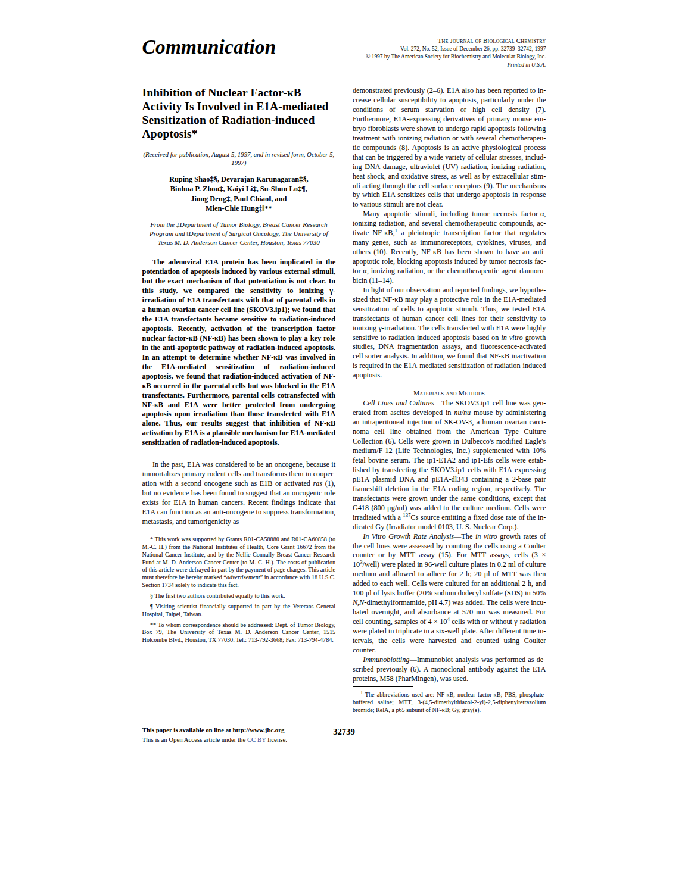Communication
The Journal of Biological Chemistry
Vol. 272, No. 52, Issue of December 26, pp. 32739–32742, 1997
© 1997 by The American Society for Biochemistry and Molecular Biology, Inc.
Printed in U.S.A.
Inhibition of Nuclear Factor-κB Activity Is Involved in E1A-mediated Sensitization of Radiation-induced Apoptosis*
(Received for publication, August 5, 1997, and in revised form, October 5, 1997)
Ruping Shao‡§, Devarajan Karunagaran‡§,
Binhua P. Zhou‡, Kaiyi Li‡, Su-Shun Lo‡¶,
Jiong Deng‡, Paul Chiao‖, and
Mien-Chie Hung‡‖**
From the ‡Department of Tumor Biology, Breast Cancer Research Program and ‖Department of Surgical Oncology, The University of Texas M. D. Anderson Cancer Center, Houston, Texas 77030
The adenoviral E1A protein has been implicated in the potentiation of apoptosis induced by various external stimuli, but the exact mechanism of that potentiation is not clear. In this study, we compared the sensitivity to ionizing γ-irradiation of E1A transfectants with that of parental cells in a human ovarian cancer cell line (SKOV3.ip1); we found that the E1A transfectants became sensitive to radiation-induced apoptosis. Recently, activation of the transcription factor nuclear factor-κB (NF-κB) has been shown to play a key role in the anti-apoptotic pathway of radiation-induced apoptosis. In an attempt to determine whether NF-κB was involved in the E1A-mediated sensitization of radiation-induced apoptosis, we found that radiation-induced activation of NF-κB occurred in the parental cells but was blocked in the E1A transfectants. Furthermore, parental cells cotransfected with NF-κB and E1A were better protected from undergoing apoptosis upon irradiation than those transfected with E1A alone. Thus, our results suggest that inhibition of NF-κB activation by E1A is a plausible mechanism for E1A-mediated sensitization of radiation-induced apoptosis.
In the past, E1A was considered to be an oncogene, because it immortalizes primary rodent cells and transforms them in cooperation with a second oncogene such as E1B or activated ras (1), but no evidence has been found to suggest that an oncogenic role exists for E1A in human cancers. Recent findings indicate that E1A can function as an anti-oncogene to suppress transformation, metastasis, and tumorigenicity as
* This work was supported by Grants R01-CA58880 and R01-CA60858 (to M.-C. H.) from the National Institutes of Health, Core Grant 16672 from the National Cancer Institute, and by the Nellie Connally Breast Cancer Research Fund at M. D. Anderson Cancer Center (to M.-C. H.). The costs of publication of this article were defrayed in part by the payment of page charges. This article must therefore be hereby marked “advertisement” in accordance with 18 U.S.C. Section 1734 solely to indicate this fact.
§ The first two authors contributed equally to this work.
¶ Visiting scientist financially supported in part by the Veterans General Hospital, Taipei, Taiwan.
** To whom correspondence should be addressed: Dept. of Tumor Biology, Box 79, The University of Texas M. D. Anderson Cancer Center, 1515 Holcombe Blvd., Houston, TX 77030. Tel.: 713-792-3668; Fax: 713-794-4784.
demonstrated previously (2–6). E1A also has been reported to increase cellular susceptibility to apoptosis, particularly under the conditions of serum starvation or high cell density (7). Furthermore, E1A-expressing derivatives of primary mouse embryo fibroblasts were shown to undergo rapid apoptosis following treatment with ionizing radiation or with several chemotherapeutic compounds (8). Apoptosis is an active physiological process that can be triggered by a wide variety of cellular stresses, including DNA damage, ultraviolet (UV) radiation, ionizing radiation, heat shock, and oxidative stress, as well as by extracellular stimuli acting through the cell-surface receptors (9). The mechanisms by which E1A sensitizes cells that undergo apoptosis in response to various stimuli are not clear.
Many apoptotic stimuli, including tumor necrosis factor-α, ionizing radiation, and several chemotherapeutic compounds, activate NF-κB,1 a pleiotropic transcription factor that regulates many genes, such as immunoreceptors, cytokines, viruses, and others (10). Recently, NF-κB has been shown to have an anti-apoptotic role, blocking apoptosis induced by tumor necrosis factor-α, ionizing radiation, or the chemotherapeutic agent daunorubicin (11–14).
In light of our observation and reported findings, we hypothesized that NF-κB may play a protective role in the E1A-mediated sensitization of cells to apoptotic stimuli. Thus, we tested E1A transfectants of human cancer cell lines for their sensitivity to ionizing γ-irradiation. The cells transfected with E1A were highly sensitive to radiation-induced apoptosis based on in vitro growth studies, DNA fragmentation assays, and fluorescence-activated cell sorter analysis. In addition, we found that NF-κB inactivation is required in the E1A-mediated sensitization of radiation-induced apoptosis.
Materials and Methods
Cell Lines and Cultures—The SKOV3.ip1 cell line was generated from ascites developed in nu/nu mouse by administering an intraperitoneal injection of SK-OV-3, a human ovarian carcinoma cell line obtained from the American Type Culture Collection (6). Cells were grown in Dulbecco's modified Eagle's medium/F-12 (Life Technologies, Inc.) supplemented with 10% fetal bovine serum. The ip1-E1A2 and ip1-Efs cells were established by transfecting the SKOV3.ip1 cells with E1A-expressing pE1A plasmid DNA and pE1A-dl343 containing a 2-base pair frameshift deletion in the E1A coding region, respectively. The transfectants were grown under the same conditions, except that G418 (800 μg/ml) was added to the culture medium. Cells were irradiated with a 137Cs source emitting a fixed dose rate of the indicated Gy (Irradiator model 0103, U. S. Nuclear Corp.).
In Vitro Growth Rate Analysis—The in vitro growth rates of the cell lines were assessed by counting the cells using a Coulter counter or by MTT assay (15). For MTT assays, cells (3 × 103/well) were plated in 96-well culture plates in 0.2 ml of culture medium and allowed to adhere for 2 h; 20 μl of MTT was then added to each well. Cells were cultured for an additional 2 h, and 100 μl of lysis buffer (20% sodium dodecyl sulfate (SDS) in 50% N,N-dimethylformamide, pH 4.7) was added. The cells were incubated overnight, and absorbance at 570 nm was measured. For cell counting, samples of 4 × 104 cells with or without γ-radiation were plated in triplicate in a six-well plate. After different time intervals, the cells were harvested and counted using Coulter counter.
Immunoblotting—Immunoblot analysis was performed as described previously (6). A monoclonal antibody against the E1A proteins, M58 (PharMingen), was used.
1 The abbreviations used are: NF-κB, nuclear factor-κB; PBS, phosphate-buffered saline; MTT, 3-(4,5-dimethylthiazol-2-yl)-2,5-diphenyltetrazolium bromide; RelA, a p65 subunit of NF-κB; Gy, gray(s).
This paper is available on line at http://www.jbc.org
32739
This is an Open Access article under the CC BY license.